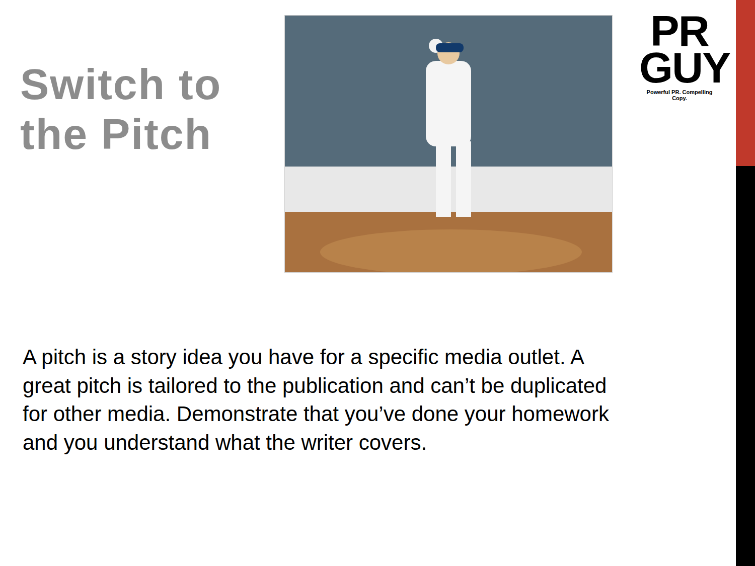Switch to the Pitch
PR
GUY
Powerful PR. Compelling Copy.
A pitch is a story idea you have for a specific media outlet. A great pitch is tailored to the publication and can’t be duplicated for other media. Demonstrate that you’ve done your homework and you understand what the writer covers.